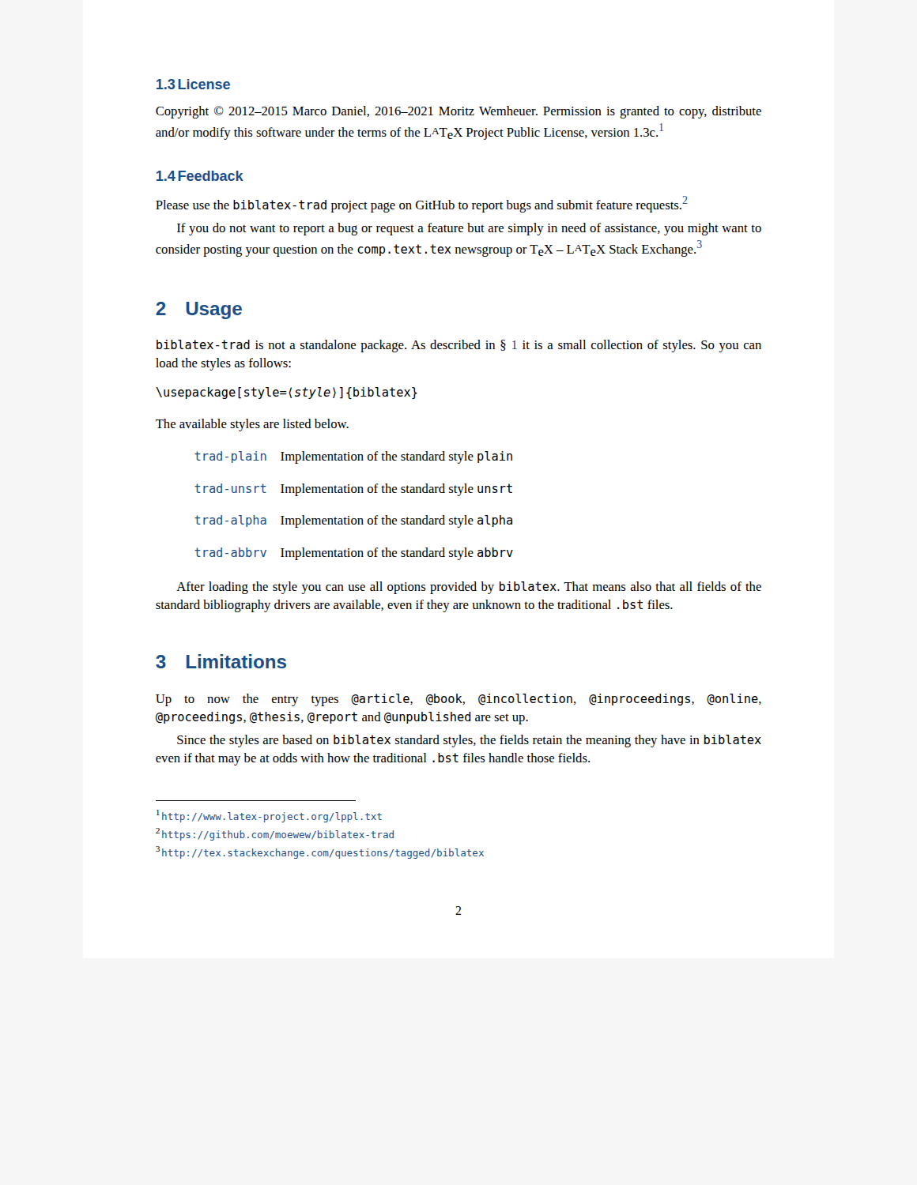1.3 License
Copyright © 2012–2015 Marco Daniel, 2016–2021 Moritz Wemheuer. Permission is granted to copy, distribute and/or modify this software under the terms of the La Te X Project Public License, version 1.3c.1
1.4 Feedback
Please use the biblatex-trad project page on GitHub to report bugs and submit feature requests.2
If you do not want to report a bug or request a feature but are simply in need of assistance, you might want to consider posting your question on the comp.text.tex newsgroup or Te X – La Te X Stack Exchange.3
2 Usage
biblatex-trad is not a standalone package. As described in § 1 it is a small collection of styles. So you can load the styles as follows:
\usepackage[style=⟨style⟩]{biblatex}
The available styles are listed below.
trad-plain
Implementation of the standard style plain
trad-unsrt
Implementation of the standard style unsrt
trad-alpha
Implementation of the standard style alpha
trad-abbrv
Implementation of the standard style abbrv
After loading the style you can use all options provided by biblatex. That means also that all fields of the standard bibliography drivers are available, even if they are unknown to the traditional .bst files.
3 Limitations
Up to now the entry types @article, @book, @incollection, @inproceedings, @online, @proceedings, @thesis, @report and @unpublished are set up.
Since the styles are based on biblatex standard styles, the fields retain the meaning they have in biblatex even if that may be at odds with how the traditional .bst files handle those fields.
1http://www.latex-project.org/lppl.txt
2https://github.com/moewew/biblatex-trad
3http://tex.stackexchange.com/questions/tagged/biblatex
2